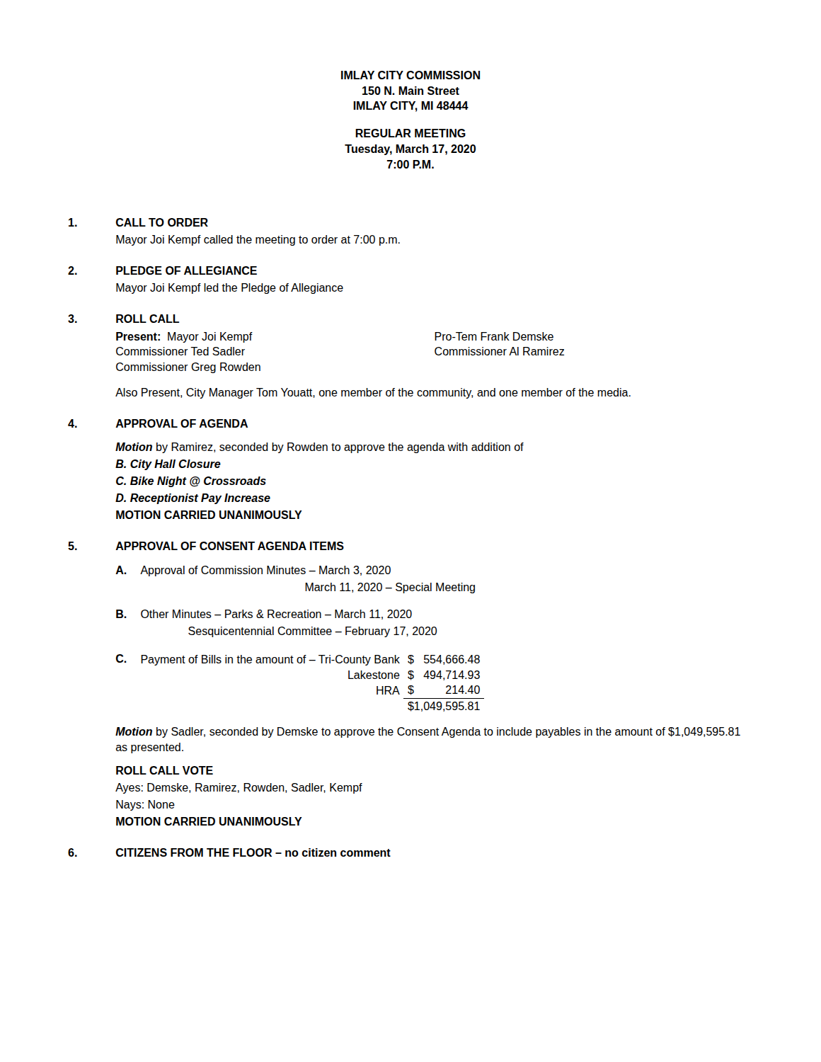IMLAY CITY COMMISSION
150 N. Main Street
IMLAY CITY, MI 48444
REGULAR MEETING
Tuesday, March 17, 2020
7:00 P.M.
1.
CALL TO ORDER
Mayor Joi Kempf called the meeting to order at 7:00 p.m.
2.
PLEDGE OF ALLEGIANCE
Mayor Joi Kempf led the Pledge of Allegiance
3.
ROLL CALL
| Present: Mayor Joi Kempf | Pro-Tem Frank Demske |
| Commissioner Ted Sadler | Commissioner Al Ramirez |
| Commissioner Greg Rowden |
Also Present, City Manager Tom Youatt, one member of the community, and one member of the media.
4.
APPROVAL OF AGENDA
Motion by Ramirez, seconded by Rowden to approve the agenda with addition of
B. City Hall Closure
C. Bike Night @ Crossroads
D. Receptionist Pay Increase
MOTION CARRIED UNANIMOUSLY
5.
APPROVAL OF CONSENT AGENDA ITEMS
A.
Approval of Commission Minutes – March 3, 2020
March 11, 2020 – Special Meeting
B.
Other Minutes – Parks & Recreation – March 11, 2020
Sesquicentennial Committee – February 17, 2020
C.
| Payment of Bills in the amount of – Tri-County Bank | $ | 554,666.48 |
| Lakestone | $ | 494,714.93 |
| HRA | $ | 214.40 |
| | $1,049,595.81 |
Motion by Sadler, seconded by Demske to approve the Consent Agenda to include payables in the amount of $1,049,595.81 as presented.
ROLL CALL VOTE
Ayes: Demske, Ramirez, Rowden, Sadler, Kempf
Nays: None
MOTION CARRIED UNANIMOUSLY
6.
CITIZENS FROM THE FLOOR – no citizen comment